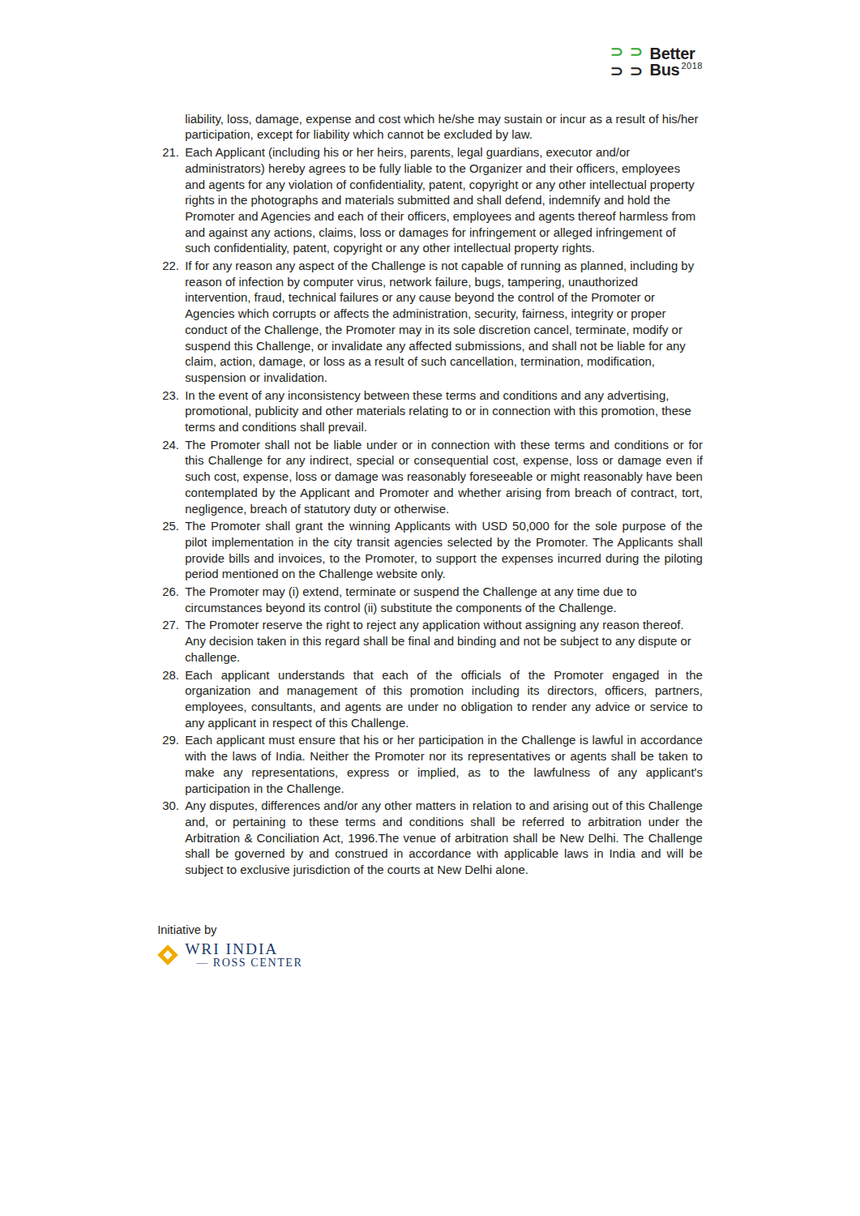⊃⊃ ⊃⊃
Better Bus2018
liability, loss, damage, expense and cost which he/she may sustain or incur as a result of his/her participation, except for liability which cannot be excluded by law.
Each Applicant (including his or her heirs, parents, legal guardians, executor and/or administrators) hereby agrees to be fully liable to the Organizer and their officers, employees and agents for any violation of confidentiality, patent, copyright or any other intellectual property rights in the photographs and materials submitted and shall defend, indemnify and hold the Promoter and Agencies and each of their officers, employees and agents thereof harmless from and against any actions, claims, loss or damages for infringement or alleged infringement of such confidentiality, patent, copyright or any other intellectual property rights.
If for any reason any aspect of the Challenge is not capable of running as planned, including by reason of infection by computer virus, network failure, bugs, tampering, unauthorized intervention, fraud, technical failures or any cause beyond the control of the Promoter or Agencies which corrupts or affects the administration, security, fairness, integrity or proper conduct of the Challenge, the Promoter may in its sole discretion cancel, terminate, modify or suspend this Challenge, or invalidate any affected submissions, and shall not be liable for any claim, action, damage, or loss as a result of such cancellation, termination, modification, suspension or invalidation.
In the event of any inconsistency between these terms and conditions and any advertising, promotional, publicity and other materials relating to or in connection with this promotion, these terms and conditions shall prevail.
The Promoter shall not be liable under or in connection with these terms and conditions or for this Challenge for any indirect, special or consequential cost, expense, loss or damage even if such cost, expense, loss or damage was reasonably foreseeable or might reasonably have been contemplated by the Applicant and Promoter and whether arising from breach of contract, tort, negligence, breach of statutory duty or otherwise.
The Promoter shall grant the winning Applicants with USD 50,000 for the sole purpose of the pilot implementation in the city transit agencies selected by the Promoter. The Applicants shall provide bills and invoices, to the Promoter, to support the expenses incurred during the piloting period mentioned on the Challenge website only.
The Promoter may (i) extend, terminate or suspend the Challenge at any time due to circumstances beyond its control (ii) substitute the components of the Challenge.
The Promoter reserve the right to reject any application without assigning any reason thereof. Any decision taken in this regard shall be final and binding and not be subject to any dispute or challenge.
Each applicant understands that each of the officials of the Promoter engaged in the organization and management of this promotion including its directors, officers, partners, employees, consultants, and agents are under no obligation to render any advice or service to any applicant in respect of this Challenge.
Each applicant must ensure that his or her participation in the Challenge is lawful in accordance with the laws of India. Neither the Promoter nor its representatives or agents shall be taken to make any representations, express or implied, as to the lawfulness of any applicant's participation in the Challenge.
Any disputes, differences and/or any other matters in relation to and arising out of this Challenge and, or pertaining to these terms and conditions shall be referred to arbitration under the Arbitration & Conciliation Act, 1996.The venue of arbitration shall be New Delhi. The Challenge shall be governed by and construed in accordance with applicable laws in India and will be subject to exclusive jurisdiction of the courts at New Delhi alone.
Initiative by
WRI INDIA ROSS CENTER